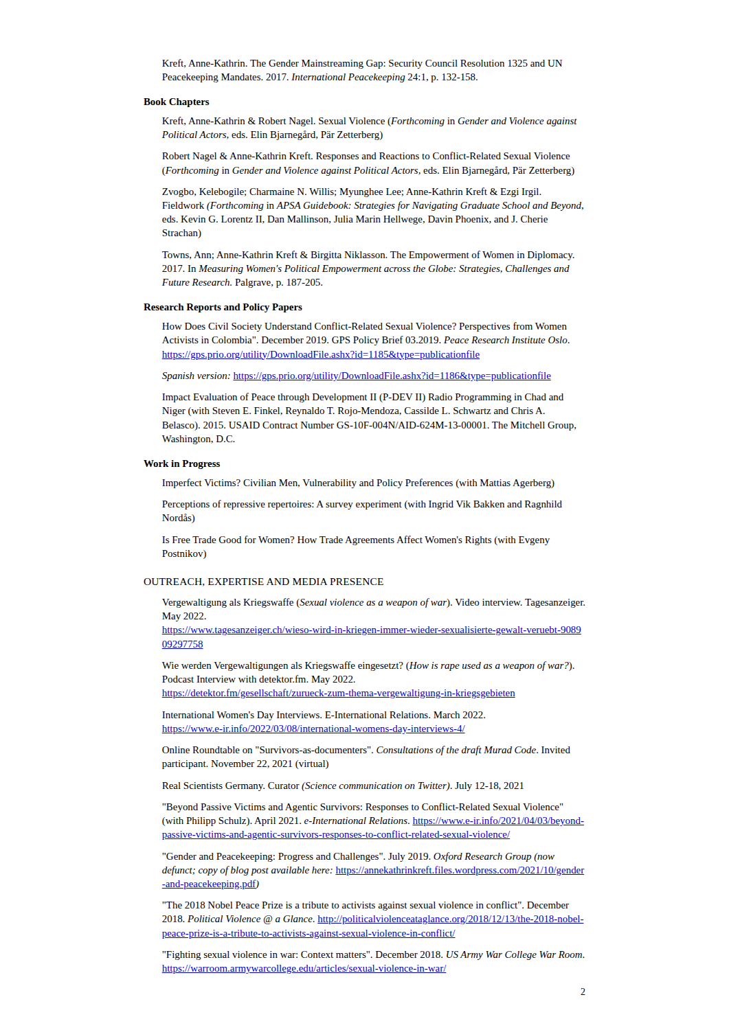Kreft, Anne-Kathrin. The Gender Mainstreaming Gap: Security Council Resolution 1325 and UN Peacekeeping Mandates. 2017. International Peacekeeping 24:1, p. 132-158.
Book Chapters
Kreft, Anne-Kathrin & Robert Nagel. Sexual Violence (Forthcoming in Gender and Violence against Political Actors, eds. Elin Bjarnegård, Pär Zetterberg)
Robert Nagel & Anne-Kathrin Kreft. Responses and Reactions to Conflict-Related Sexual Violence (Forthcoming in Gender and Violence against Political Actors, eds. Elin Bjarnegård, Pär Zetterberg)
Zvogbo, Kelebogile; Charmaine N. Willis; Myunghee Lee; Anne-Kathrin Kreft & Ezgi Irgil. Fieldwork (Forthcoming in APSA Guidebook: Strategies for Navigating Graduate School and Beyond, eds. Kevin G. Lorentz II, Dan Mallinson, Julia Marin Hellwege, Davin Phoenix, and J. Cherie Strachan)
Towns, Ann; Anne-Kathrin Kreft & Birgitta Niklasson. The Empowerment of Women in Diplomacy. 2017. In Measuring Women's Political Empowerment across the Globe: Strategies, Challenges and Future Research. Palgrave, p. 187-205.
Research Reports and Policy Papers
How Does Civil Society Understand Conflict-Related Sexual Violence? Perspectives from Women Activists in Colombia". December 2019. GPS Policy Brief 03.2019. Peace Research Institute Oslo.
https://gps.prio.org/utility/DownloadFile.ashx?id=1185&type=publicationfile
Spanish version: https://gps.prio.org/utility/DownloadFile.ashx?id=1186&type=publicationfile
Impact Evaluation of Peace through Development II (P-DEV II) Radio Programming in Chad and Niger (with Steven E. Finkel, Reynaldo T. Rojo-Mendoza, Cassilde L. Schwartz and Chris A. Belasco). 2015. USAID Contract Number GS-10F-004N/AID-624M-13-00001. The Mitchell Group, Washington, D.C.
Work in Progress
Imperfect Victims? Civilian Men, Vulnerability and Policy Preferences (with Mattias Agerberg)
Perceptions of repressive repertoires: A survey experiment (with Ingrid Vik Bakken and Ragnhild Nordås)
Is Free Trade Good for Women? How Trade Agreements Affect Women's Rights (with Evgeny Postnikov)
OUTREACH, EXPERTISE AND MEDIA PRESENCE
Vergewaltigung als Kriegswaffe (Sexual violence as a weapon of war). Video interview. Tagesanzeiger. May 2022.
https://www.tagesanzeiger.ch/wieso-wird-in-kriegen-immer-wieder-sexualisierte-gewalt-veruebt-908909297758
Wie werden Vergewaltigungen als Kriegswaffe eingesetzt? (How is rape used as a weapon of war?). Podcast Interview with detektor.fm. May 2022.
https://detektor.fm/gesellschaft/zurueck-zum-thema-vergewaltigung-in-kriegsgebieten
International Women's Day Interviews. E-International Relations. March 2022.
https://www.e-ir.info/2022/03/08/international-womens-day-interviews-4/
Online Roundtable on "Survivors-as-documenters". Consultations of the draft Murad Code. Invited participant. November 22, 2021 (virtual)
Real Scientists Germany. Curator (Science communication on Twitter). July 12-18, 2021
"Beyond Passive Victims and Agentic Survivors: Responses to Conflict-Related Sexual Violence" (with Philipp Schulz). April 2021. e-International Relations. https://www.e-ir.info/2021/04/03/beyond-passive-victims-and-agentic-survivors-responses-to-conflict-related-sexual-violence/
"Gender and Peacekeeping: Progress and Challenges". July 2019. Oxford Research Group (now defunct; copy of blog post available here: https://annekathrinkreft.files.wordpress.com/2021/10/gender-and-peacekeeping.pdf)
"The 2018 Nobel Peace Prize is a tribute to activists against sexual violence in conflict". December 2018. Political Violence @ a Glance. http://politicalviolenceataglance.org/2018/12/13/the-2018-nobel-peace-prize-is-a-tribute-to-activists-against-sexual-violence-in-conflict/
"Fighting sexual violence in war: Context matters". December 2018. US Army War College War Room.
https://warroom.armywarcollege.edu/articles/sexual-violence-in-war/
2